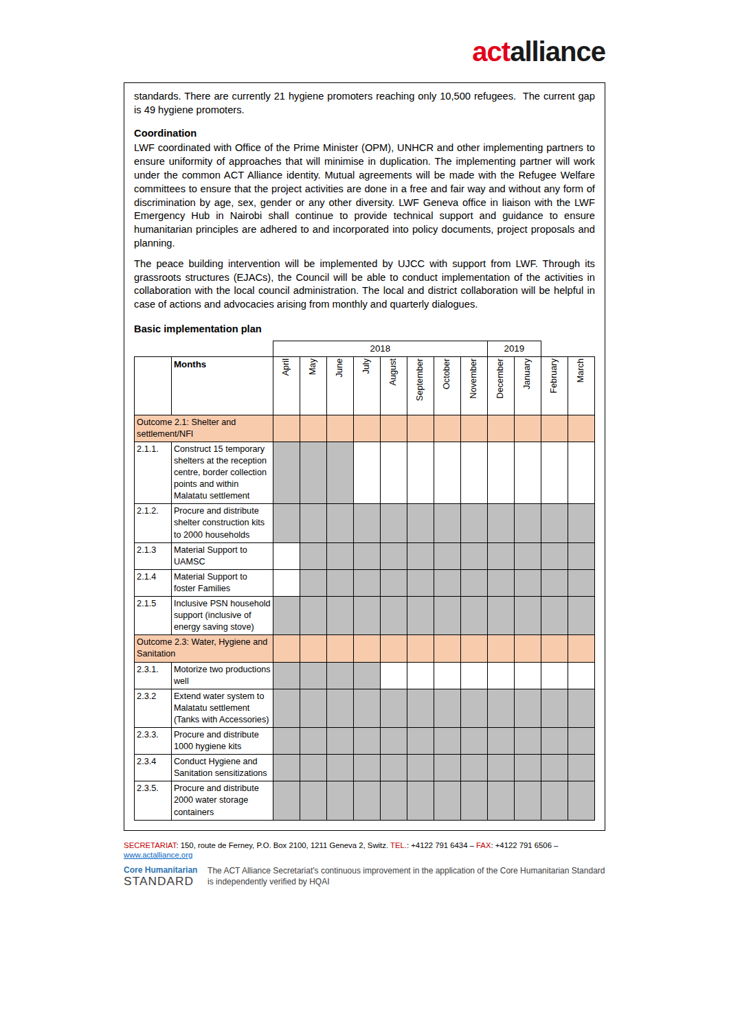act alliance
standards. There are currently 21 hygiene promoters reaching only 10,500 refugees. The current gap is 49 hygiene promoters.
Coordination
LWF coordinated with Office of the Prime Minister (OPM), UNHCR and other implementing partners to ensure uniformity of approaches that will minimise in duplication. The implementing partner will work under the common ACT Alliance identity. Mutual agreements will be made with the Refugee Welfare committees to ensure that the project activities are done in a free and fair way and without any form of discrimination by age, sex, gender or any other diversity. LWF Geneva office in liaison with the LWF Emergency Hub in Nairobi shall continue to provide technical support and guidance to ensure humanitarian principles are adhered to and incorporated into policy documents, project proposals and planning.
The peace building intervention will be implemented by UJCC with support from LWF. Through its grassroots structures (EJACs), the Council will be able to conduct implementation of the activities in collaboration with the local council administration. The local and district collaboration will be helpful in case of actions and advocacies arising from monthly and quarterly dialogues.
Basic implementation plan
| | | 2018 | 2019 | |
| | Months | April | May | June | July | August | September | October | November | December | January | February | March |
| Outcome 2.1: Shelter and settlement/NFI | | | | | | | | | | | | |
| 2.1.1. | Construct 15 temporary shelters at the reception centre, border collection points and within Malatatu settlement | | | | | | | | | | | | |
| 2.1.2. | Procure and distribute shelter construction kits to 2000 households | | | | | | | | | | | | |
| 2.1.3 | Material Support to UAMSC | | | | | | | | | | | | |
| 2.1.4 | Material Support to foster Families | | | | | | | | | | | | |
| 2.1.5 | Inclusive PSN household support (inclusive of energy saving stove) | | | | | | | | | | | | |
| Outcome 2.3: Water, Hygiene and Sanitation | | | | | | | | | | | | |
| 2.3.1. | Motorize two productions well | | | | | | | | | | | | |
| 2.3.2 | Extend water system to Malatatu settlement (Tanks with Accessories) | | | | | | | | | | | | |
| 2.3.3. | Procure and distribute 1000 hygiene kits | | | | | | | | | | | | |
| 2.3.4 | Conduct Hygiene and Sanitation sensitizations | | | | | | | | | | | | |
| 2.3.5. | Procure and distribute 2000 water storage containers | | | | | | | | | | | | |
SECRETARIAT: 150, route de Ferney, P.O. Box 2100, 1211 Geneva 2, Switz. TEL.: +4122 791 6434 – FAX: +4122 791 6506 – www.actalliance.org
Core Humanitarian
STANDARD
The ACT Alliance Secretariat's continuous improvement in the application of the Core Humanitarian Standard is independently verified by HQAI